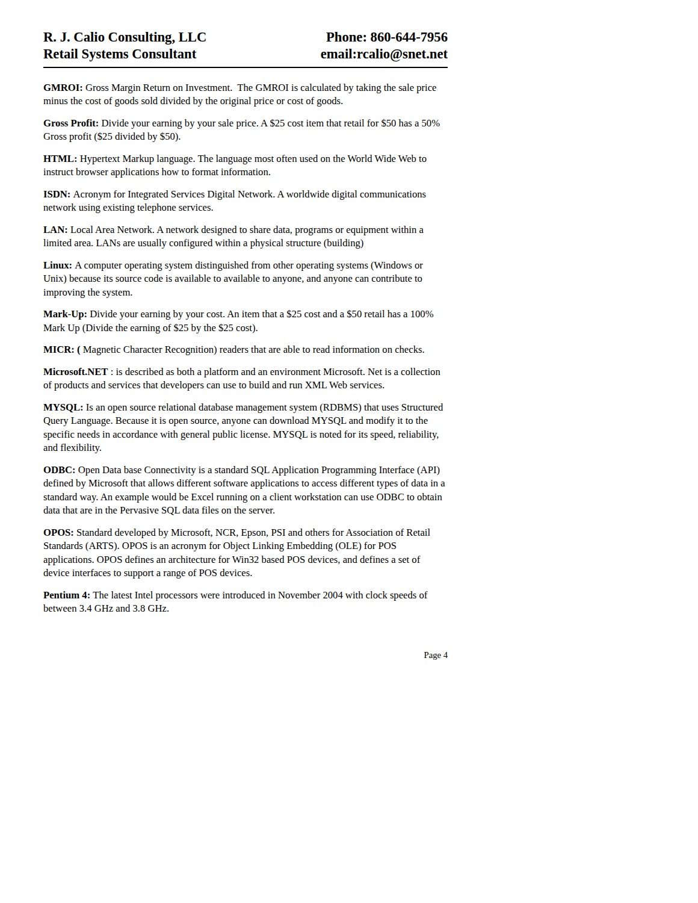R. J. Calio Consulting, LLC
Retail Systems Consultant
Phone: 860-644-7956
email:rcalio@snet.net
GMROI:
Gross Margin Return on Investment. The GMROI is calculated by taking the sale price minus the cost of goods sold divided by the original price or cost of goods.
Gross Profit:
Divide your earning by your sale price. A $25 cost item that retail for $50 has a 50% Gross profit ($25 divided by $50).
HTML:
Hypertext Markup language. The language most often used on the World Wide Web to instruct browser applications how to format information.
ISDN:
Acronym for Integrated Services Digital Network. A worldwide digital communications network using existing telephone services.
LAN:
Local Area Network. A network designed to share data, programs or equipment within a limited area. LANs are usually configured within a physical structure (building)
Linux:
A computer operating system distinguished from other operating systems (Windows or Unix) because its source code is available to available to anyone, and anyone can contribute to improving the system.
Mark-Up:
Divide your earning by your cost. An item that a $25 cost and a $50 retail has a 100% Mark Up (Divide the earning of $25 by the $25 cost).
MICR: (
Magnetic Character Recognition) readers that are able to read information on checks.
Microsoft.NET
: is described as both a platform and an environment Microsoft. Net is a collection of products and services that developers can use to build and run XML Web services.
MYSQL:
Is an open source relational database management system (RDBMS) that uses Structured Query Language. Because it is open source, anyone can download MYSQL and modify it to the specific needs in accordance with general public license. MYSQL is noted for its speed, reliability, and flexibility.
ODBC:
Open Data base Connectivity is a standard SQL Application Programming Interface (API) defined by Microsoft that allows different software applications to access different types of data in a standard way. An example would be Excel running on a client workstation can use ODBC to obtain data that are in the Pervasive SQL data files on the server.
OPOS:
Standard developed by Microsoft, NCR, Epson, PSI and others for Association of Retail Standards (ARTS). OPOS is an acronym for Object Linking Embedding (OLE) for POS applications. OPOS defines an architecture for Win32 based POS devices, and defines a set of device interfaces to support a range of POS devices.
Pentium 4:
The latest Intel processors were introduced in November 2004 with clock speeds of between 3.4 GHz and 3.8 GHz.
Page 4